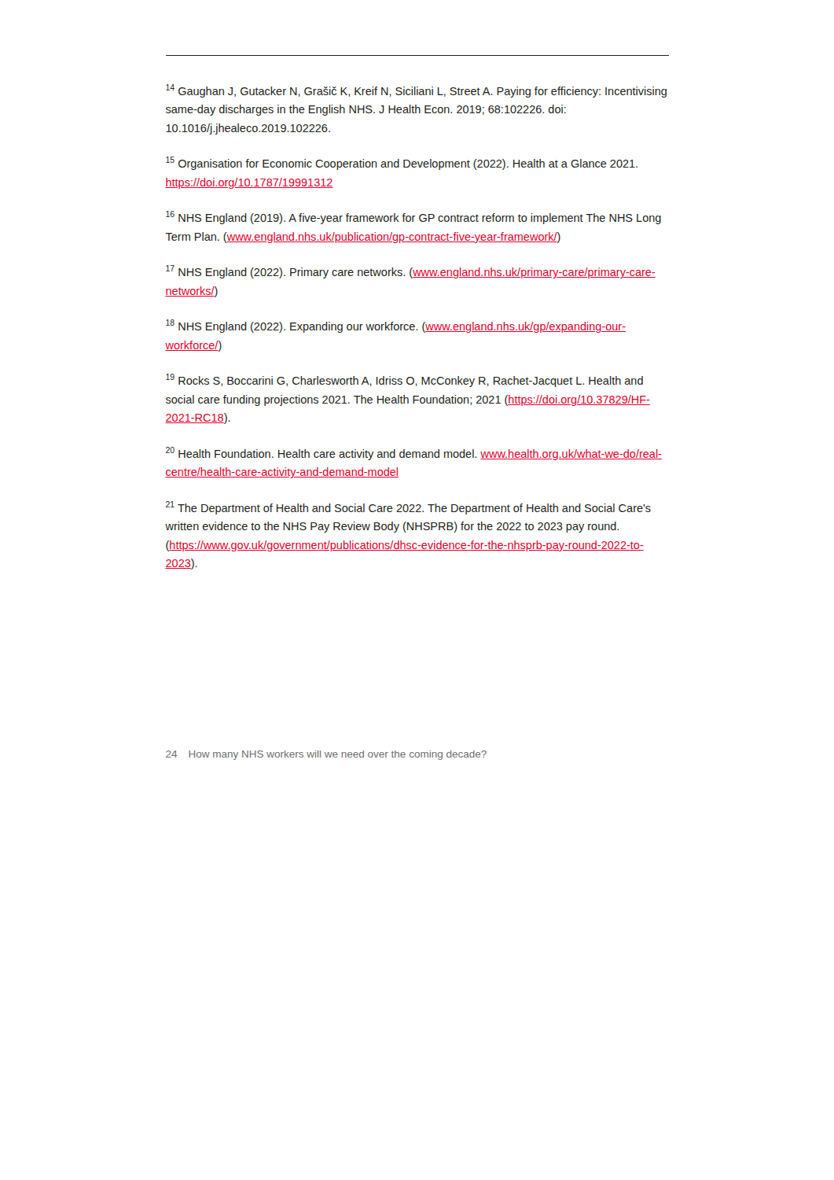14 Gaughan J, Gutacker N, Grašič K, Kreif N, Siciliani L, Street A. Paying for efficiency: Incentivising same-day discharges in the English NHS. J Health Econ. 2019; 68:102226. doi: 10.1016/j.jhealeco.2019.102226.
15 Organisation for Economic Cooperation and Development (2022). Health at a Glance 2021. https://doi.org/10.1787/19991312
16 NHS England (2019). A five-year framework for GP contract reform to implement The NHS Long Term Plan. (www.england.nhs.uk/publication/gp-contract-five-year-framework/)
17 NHS England (2022). Primary care networks. (www.england.nhs.uk/primary-care/primary-care-networks/)
18 NHS England (2022). Expanding our workforce. (www.england.nhs.uk/gp/expanding-our-workforce/)
19 Rocks S, Boccarini G, Charlesworth A, Idriss O, McConkey R, Rachet-Jacquet L. Health and social care funding projections 2021. The Health Foundation; 2021 (https://doi.org/10.37829/HF-2021-RC18).
20 Health Foundation. Health care activity and demand model. www.health.org.uk/what-we-do/real-centre/health-care-activity-and-demand-model
21 The Department of Health and Social Care 2022. The Department of Health and Social Care's written evidence to the NHS Pay Review Body (NHSPRB) for the 2022 to 2023 pay round. (https://www.gov.uk/government/publications/dhsc-evidence-for-the-nhsprb-pay-round-2022-to-2023).
24 How many NHS workers will we need over the coming decade?